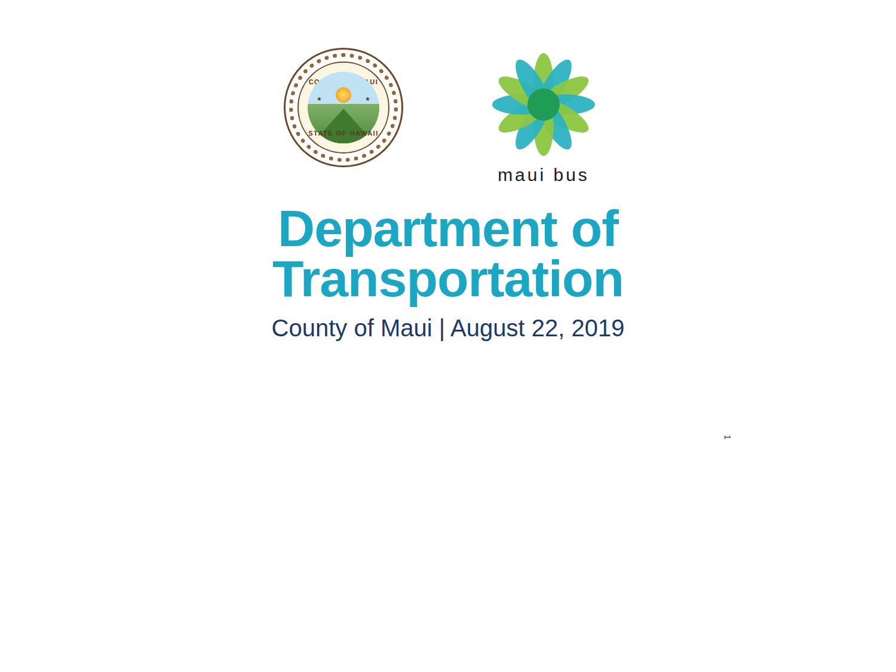County of Maui
★ ★
State of Hawaii
maui bus
Department of Transportation
County of Maui | August 22, 2019
1